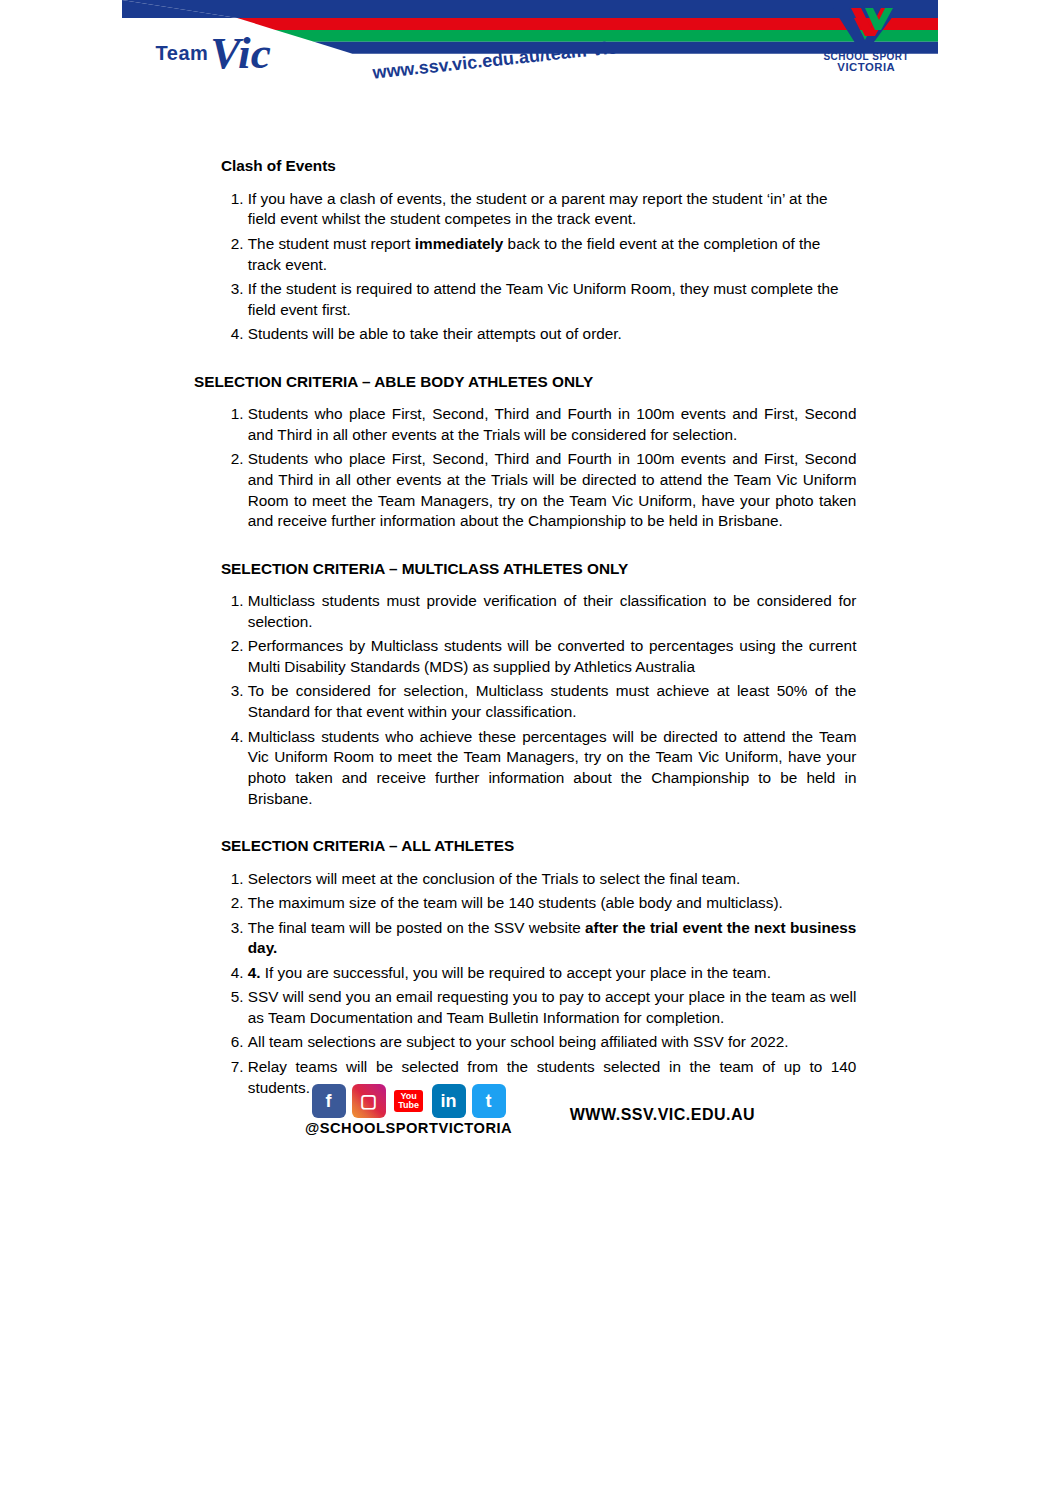Team Vic
www.ssv.vic.edu.au/team-vic
SCHOOL SPORT
VICTORIA
Clash of Events
If you have a clash of events, the student or a parent may report the student ‘in’ at the field event whilst the student competes in the track event.
The student must report immediately back to the field event at the completion of the track event.
If the student is required to attend the Team Vic Uniform Room, they must complete the field event first.
Students will be able to take their attempts out of order.
SELECTION CRITERIA – ABLE BODY ATHLETES ONLY
Students who place First, Second, Third and Fourth in 100m events and First, Second and Third in all other events at the Trials will be considered for selection.
Students who place First, Second, Third and Fourth in 100m events and First, Second and Third in all other events at the Trials will be directed to attend the Team Vic Uniform Room to meet the Team Managers, try on the Team Vic Uniform, have your photo taken and receive further information about the Championship to be held in Brisbane.
SELECTION CRITERIA – MULTICLASS ATHLETES ONLY
Multiclass students must provide verification of their classification to be considered for selection.
Performances by Multiclass students will be converted to percentages using the current Multi Disability Standards (MDS) as supplied by Athletics Australia
To be considered for selection, Multiclass students must achieve at least 50% of the Standard for that event within your classification.
Multiclass students who achieve these percentages will be directed to attend the Team Vic Uniform Room to meet the Team Managers, try on the Team Vic Uniform, have your photo taken and receive further information about the Championship to be held in Brisbane.
SELECTION CRITERIA – ALL ATHLETES
Selectors will meet at the conclusion of the Trials to select the final team.
The maximum size of the team will be 140 students (able body and multiclass).
The final team will be posted on the SSV website after the trial event the next business day.
4. If you are successful, you will be required to accept your place in the team.
SSV will send you an email requesting you to pay to accept your place in the team as well as Team Documentation and Team Bulletin Information for completion.
All team selections are subject to your school being affiliated with SSV for 2022.
Relay teams will be selected from the students selected in the team of up to 140 students.
f ▢ You
Tube in t
@SCHOOLSPORTVICTORIA
WWW.SSV.VIC.EDU.AU